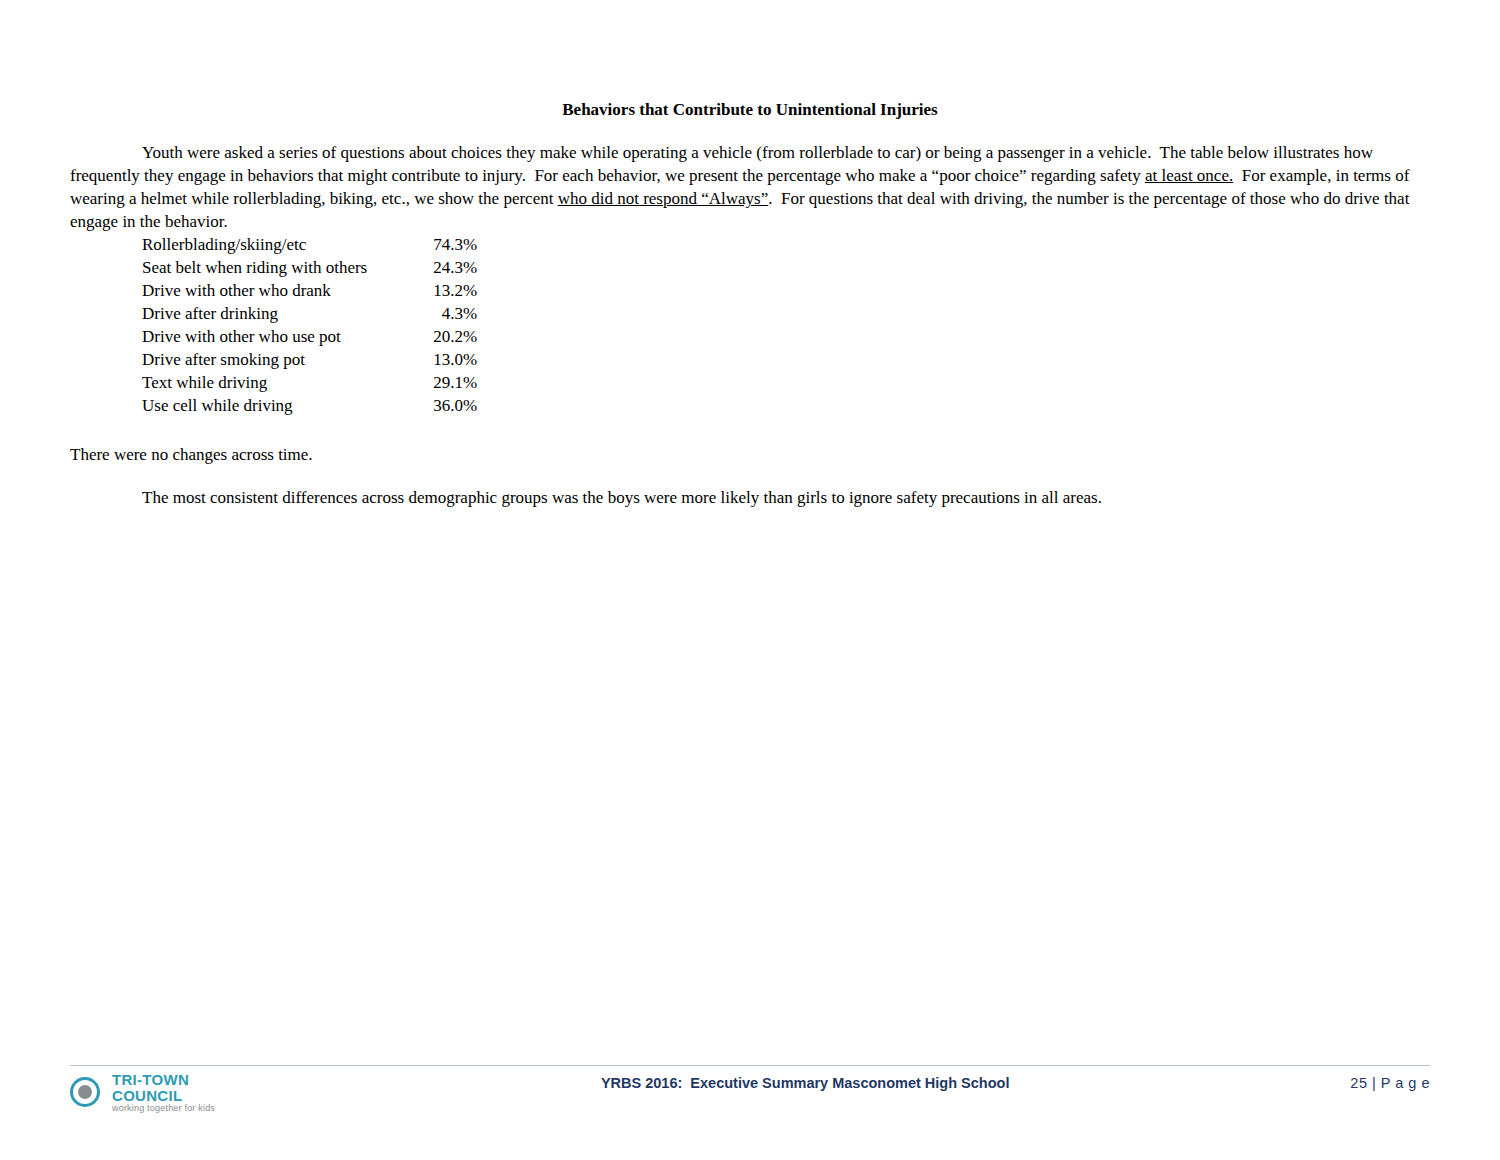Behaviors that Contribute to Unintentional Injuries
Youth were asked a series of questions about choices they make while operating a vehicle (from rollerblade to car) or being a passenger in a vehicle. The table below illustrates how frequently they engage in behaviors that might contribute to injury. For each behavior, we present the percentage who make a “poor choice” regarding safety at least once. For example, in terms of wearing a helmet while rollerblading, biking, etc., we show the percent who did not respond “Always”. For questions that deal with driving, the number is the percentage of those who do drive that engage in the behavior.
| Rollerblading/skiing/etc | 74.3% |
| Seat belt when riding with others | 24.3% |
| Drive with other who drank | 13.2% |
| Drive after drinking | 4.3% |
| Drive with other who use pot | 20.2% |
| Drive after smoking pot | 13.0% |
| Text while driving | 29.1% |
| Use cell while driving | 36.0% |
There were no changes across time.
The most consistent differences across demographic groups was the boys were more likely than girls to ignore safety precautions in all areas.
TRI-TOWN COUNCIL
working together for kids
YRBS 2016: Executive Summary Masconomet High School
25 | P a g e